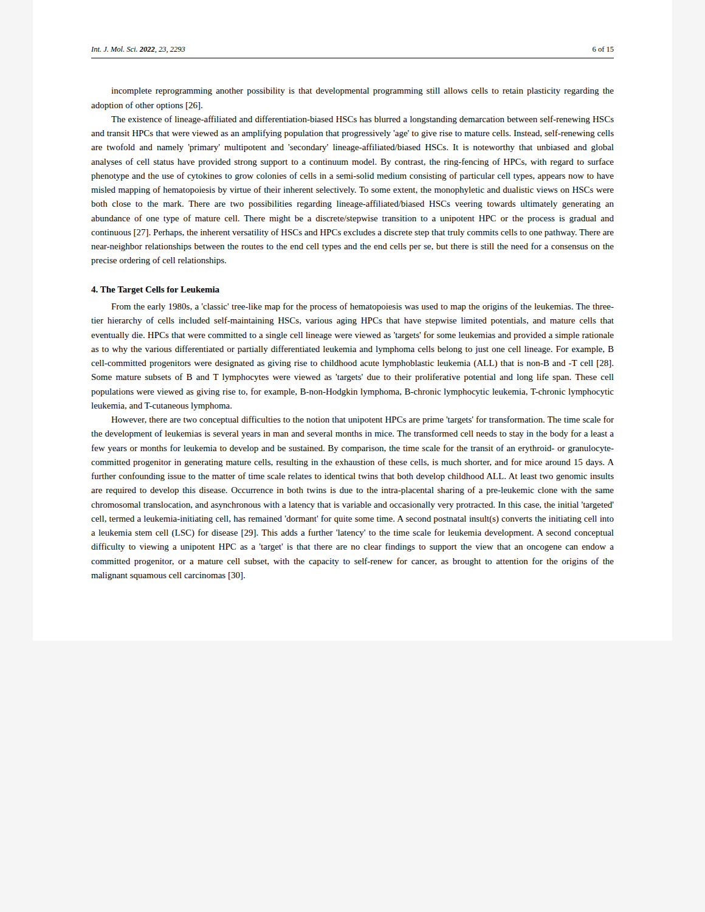Int. J. Mol. Sci. 2022, 23, 2293 6 of 15
incomplete reprogramming another possibility is that developmental programming still allows cells to retain plasticity regarding the adoption of other options [26].
The existence of lineage-affiliated and differentiation-biased HSCs has blurred a longstanding demarcation between self-renewing HSCs and transit HPCs that were viewed as an amplifying population that progressively 'age' to give rise to mature cells. Instead, self-renewing cells are twofold and namely 'primary' multipotent and 'secondary' lineage-affiliated/biased HSCs. It is noteworthy that unbiased and global analyses of cell status have provided strong support to a continuum model. By contrast, the ring-fencing of HPCs, with regard to surface phenotype and the use of cytokines to grow colonies of cells in a semi-solid medium consisting of particular cell types, appears now to have misled mapping of hematopoiesis by virtue of their inherent selectively. To some extent, the monophyletic and dualistic views on HSCs were both close to the mark. There are two possibilities regarding lineage-affiliated/biased HSCs veering towards ultimately generating an abundance of one type of mature cell. There might be a discrete/stepwise transition to a unipotent HPC or the process is gradual and continuous [27]. Perhaps, the inherent versatility of HSCs and HPCs excludes a discrete step that truly commits cells to one pathway. There are near-neighbor relationships between the routes to the end cell types and the end cells per se, but there is still the need for a consensus on the precise ordering of cell relationships.
4. The Target Cells for Leukemia
From the early 1980s, a 'classic' tree-like map for the process of hematopoiesis was used to map the origins of the leukemias. The three-tier hierarchy of cells included self-maintaining HSCs, various aging HPCs that have stepwise limited potentials, and mature cells that eventually die. HPCs that were committed to a single cell lineage were viewed as 'targets' for some leukemias and provided a simple rationale as to why the various differentiated or partially differentiated leukemia and lymphoma cells belong to just one cell lineage. For example, B cell-committed progenitors were designated as giving rise to childhood acute lymphoblastic leukemia (ALL) that is non-B and -T cell [28]. Some mature subsets of B and T lymphocytes were viewed as 'targets' due to their proliferative potential and long life span. These cell populations were viewed as giving rise to, for example, B-non-Hodgkin lymphoma, B-chronic lymphocytic leukemia, T-chronic lymphocytic leukemia, and T-cutaneous lymphoma.
However, there are two conceptual difficulties to the notion that unipotent HPCs are prime 'targets' for transformation. The time scale for the development of leukemias is several years in man and several months in mice. The transformed cell needs to stay in the body for a least a few years or months for leukemia to develop and be sustained. By comparison, the time scale for the transit of an erythroid- or granulocyte-committed progenitor in generating mature cells, resulting in the exhaustion of these cells, is much shorter, and for mice around 15 days. A further confounding issue to the matter of time scale relates to identical twins that both develop childhood ALL. At least two genomic insults are required to develop this disease. Occurrence in both twins is due to the intra-placental sharing of a pre-leukemic clone with the same chromosomal translocation, and asynchronous with a latency that is variable and occasionally very protracted. In this case, the initial 'targeted' cell, termed a leukemia-initiating cell, has remained 'dormant' for quite some time. A second postnatal insult(s) converts the initiating cell into a leukemia stem cell (LSC) for disease [29]. This adds a further 'latency' to the time scale for leukemia development. A second conceptual difficulty to viewing a unipotent HPC as a 'target' is that there are no clear findings to support the view that an oncogene can endow a committed progenitor, or a mature cell subset, with the capacity to self-renew for cancer, as brought to attention for the origins of the malignant squamous cell carcinomas [30].